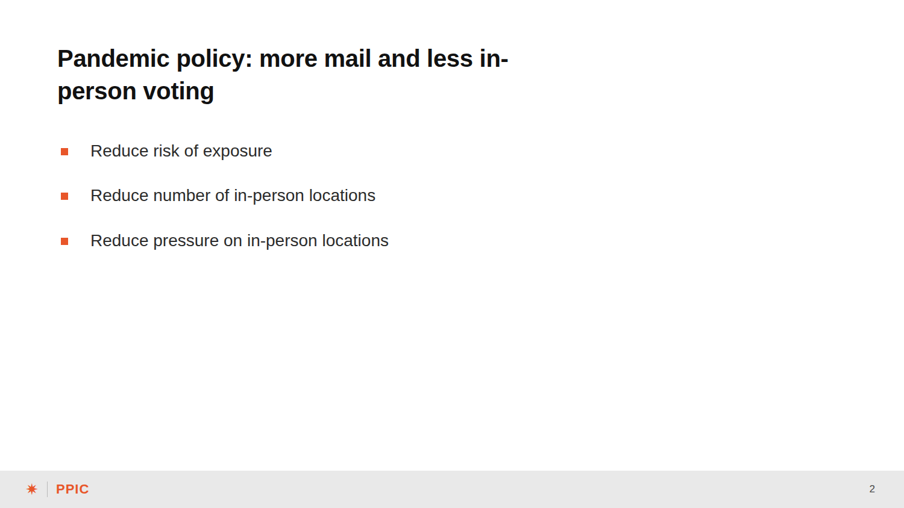Pandemic policy: more mail and less in-person voting
Reduce risk of exposure
Reduce number of in-person locations
Reduce pressure on in-person locations
✷ PPIC
2